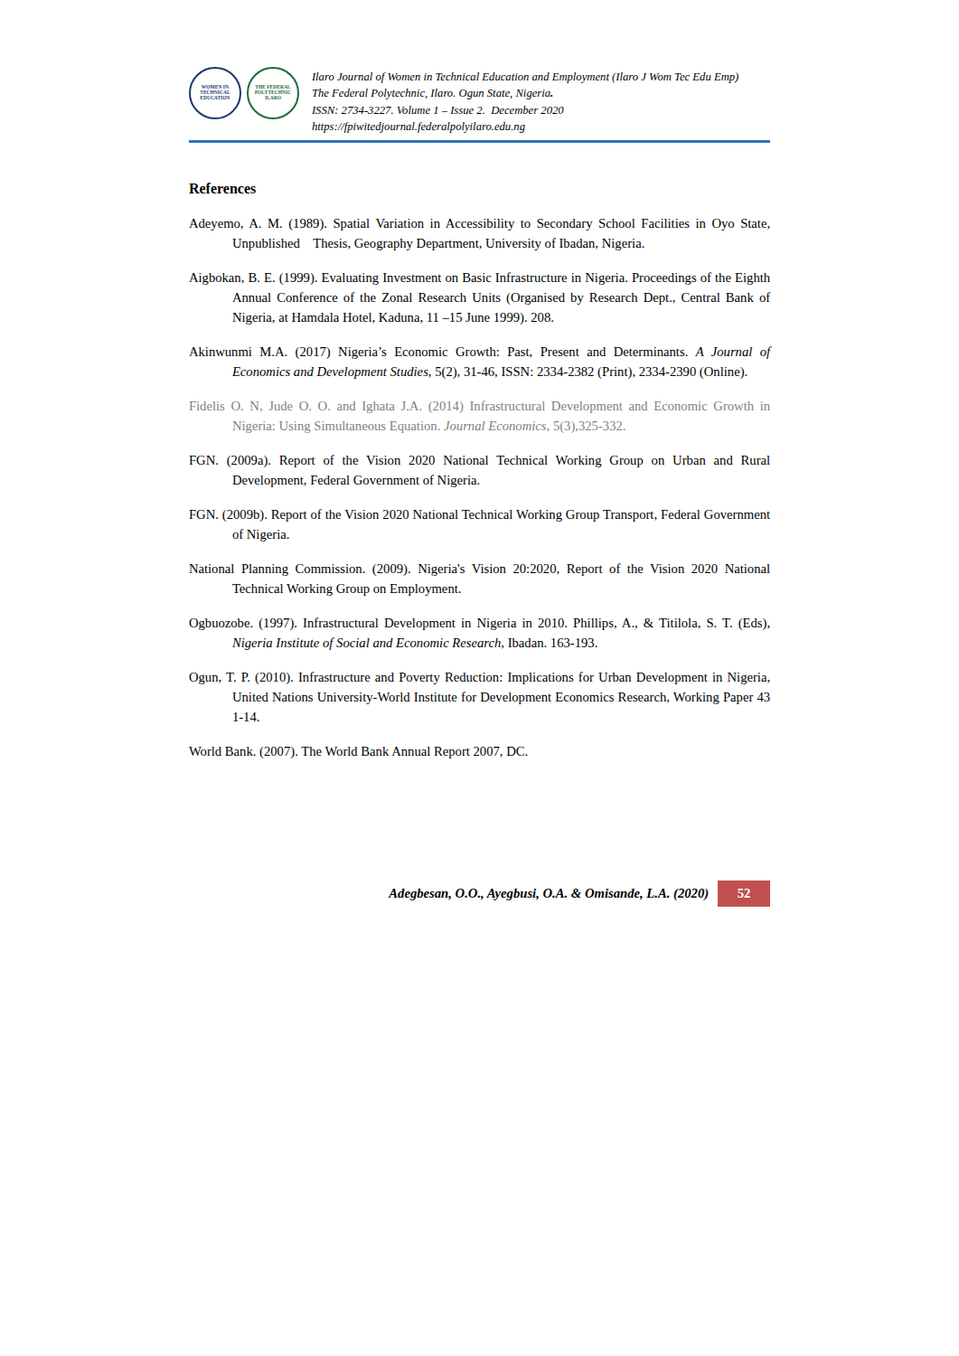WOMEN IN TECHNICAL EDUCATION
THE FEDERAL POLYTECHNIC ILARO
Ilaro Journal of Women in Technical Education and Employment (Ilaro J Wom Tec Edu Emp)
The Federal Polytechnic, Ilaro. Ogun State, Nigeria.
ISSN: 2734-3227. Volume 1 – Issue 2. December 2020
https://fpiwitedjournal.federalpolyilaro.edu.ng
References
Adeyemo, A. M. (1989). Spatial Variation in Accessibility to Secondary School Facilities in Oyo State, Unpublished Thesis, Geography Department, University of Ibadan, Nigeria.
Aigbokan, B. E. (1999). Evaluating Investment on Basic Infrastructure in Nigeria. Proceedings of the Eighth Annual Conference of the Zonal Research Units (Organised by Research Dept., Central Bank of Nigeria, at Hamdala Hotel, Kaduna, 11 –15 June 1999). 208.
Akinwunmi M.A. (2017) Nigeria’s Economic Growth: Past, Present and Determinants. A Journal of Economics and Development Studies, 5(2), 31-46, ISSN: 2334-2382 (Print), 2334-2390 (Online).
Fidelis O. N, Jude O. O. and Ighata J.A. (2014) Infrastructural Development and Economic Growth in Nigeria: Using Simultaneous Equation. Journal Economics, 5(3),325-332.
FGN. (2009a). Report of the Vision 2020 National Technical Working Group on Urban and Rural Development, Federal Government of Nigeria.
FGN. (2009b). Report of the Vision 2020 National Technical Working Group Transport, Federal Government of Nigeria.
National Planning Commission. (2009). Nigeria's Vision 20:2020, Report of the Vision 2020 National Technical Working Group on Employment.
Ogbuozobe. (1997). Infrastructural Development in Nigeria in 2010. Phillips, A., & Titilola, S. T. (Eds), Nigeria Institute of Social and Economic Research, Ibadan. 163-193.
Ogun, T. P. (2010). Infrastructure and Poverty Reduction: Implications for Urban Development in Nigeria, United Nations University-World Institute for Development Economics Research, Working Paper 43 1-14.
World Bank. (2007). The World Bank Annual Report 2007, DC.
Adegbesan, O.O., Ayegbusi, O.A. & Omisande, L.A. (2020)
52